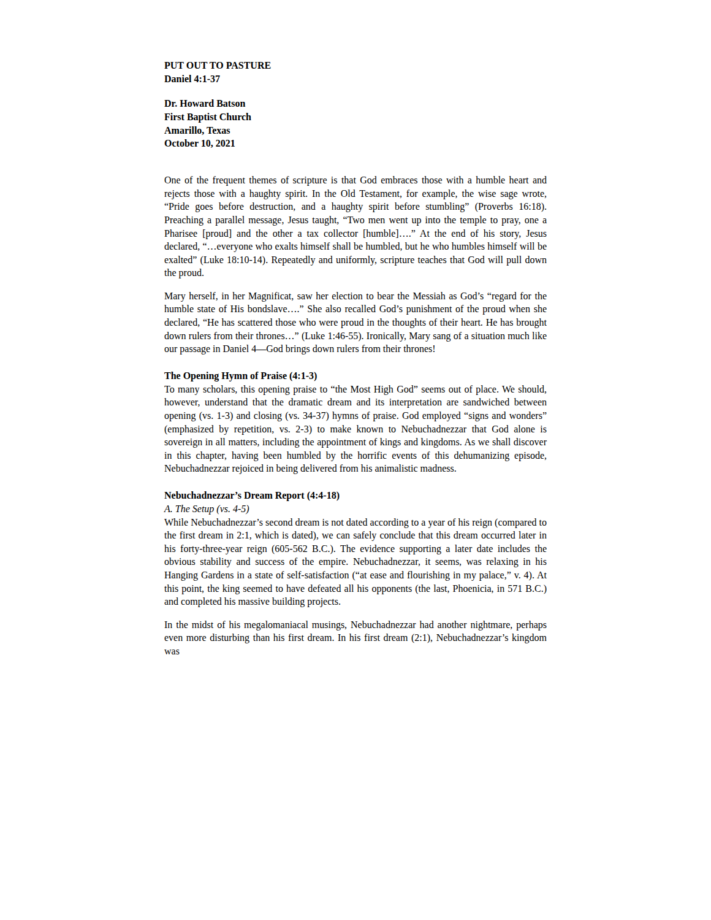PUT OUT TO PASTURE
Daniel 4:1-37
Dr. Howard Batson
First Baptist Church
Amarillo, Texas
October 10, 2021
One of the frequent themes of scripture is that God embraces those with a humble heart and rejects those with a haughty spirit. In the Old Testament, for example, the wise sage wrote, “Pride goes before destruction, and a haughty spirit before stumbling” (Proverbs 16:18). Preaching a parallel message, Jesus taught, “Two men went up into the temple to pray, one a Pharisee [proud] and the other a tax collector [humble]….” At the end of his story, Jesus declared, “…everyone who exalts himself shall be humbled, but he who humbles himself will be exalted” (Luke 18:10-14). Repeatedly and uniformly, scripture teaches that God will pull down the proud.
Mary herself, in her Magnificat, saw her election to bear the Messiah as God’s “regard for the humble state of His bondslave….” She also recalled God’s punishment of the proud when she declared, “He has scattered those who were proud in the thoughts of their heart. He has brought down rulers from their thrones…” (Luke 1:46-55). Ironically, Mary sang of a situation much like our passage in Daniel 4—God brings down rulers from their thrones!
The Opening Hymn of Praise (4:1-3)
To many scholars, this opening praise to “the Most High God” seems out of place. We should, however, understand that the dramatic dream and its interpretation are sandwiched between opening (vs. 1-3) and closing (vs. 34-37) hymns of praise. God employed “signs and wonders” (emphasized by repetition, vs. 2-3) to make known to Nebuchadnezzar that God alone is sovereign in all matters, including the appointment of kings and kingdoms. As we shall discover in this chapter, having been humbled by the horrific events of this dehumanizing episode, Nebuchadnezzar rejoiced in being delivered from his animalistic madness.
Nebuchadnezzar’s Dream Report (4:4-18)
A. The Setup (vs. 4-5)
While Nebuchadnezzar’s second dream is not dated according to a year of his reign (compared to the first dream in 2:1, which is dated), we can safely conclude that this dream occurred later in his forty-three-year reign (605-562 B.C.). The evidence supporting a later date includes the obvious stability and success of the empire. Nebuchadnezzar, it seems, was relaxing in his Hanging Gardens in a state of self-satisfaction (“at ease and flourishing in my palace,” v. 4). At this point, the king seemed to have defeated all his opponents (the last, Phoenicia, in 571 B.C.) and completed his massive building projects.
In the midst of his megalomaniacal musings, Nebuchadnezzar had another nightmare, perhaps even more disturbing than his first dream. In his first dream (2:1), Nebuchadnezzar’s kingdom was